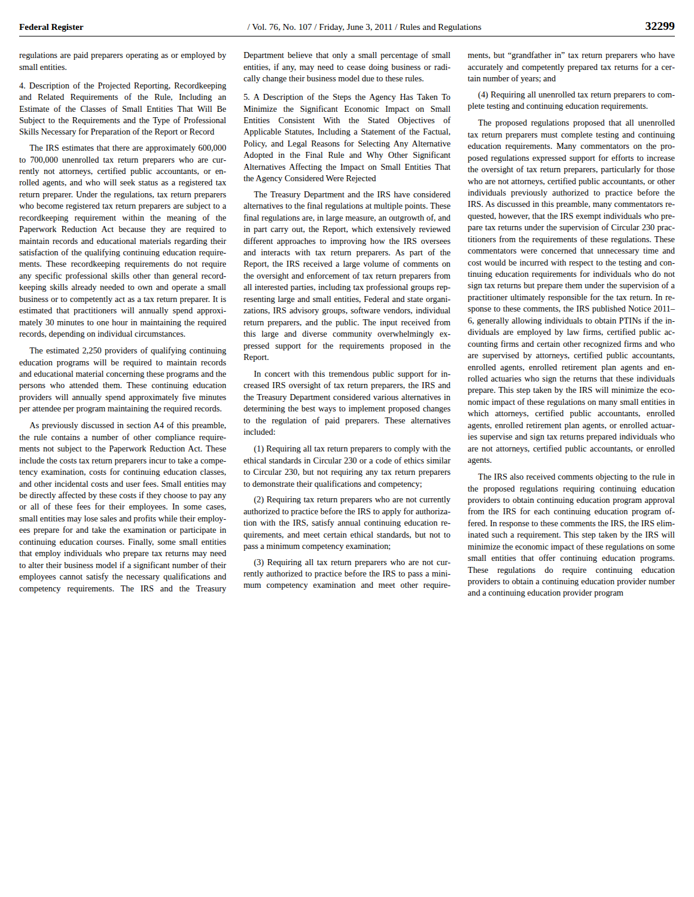Federal Register / Vol. 76, No. 107 / Friday, June 3, 2011 / Rules and Regulations 32299
regulations are paid preparers operating as or employed by small entities.
4. Description of the Projected Reporting, Recordkeeping and Related Requirements of the Rule, Including an Estimate of the Classes of Small Entities That Will Be Subject to the Requirements and the Type of Professional Skills Necessary for Preparation of the Report or Record
The IRS estimates that there are approximately 600,000 to 700,000 unenrolled tax return preparers who are currently not attorneys, certified public accountants, or enrolled agents, and who will seek status as a registered tax return preparer. Under the regulations, tax return preparers who become registered tax return preparers are subject to a recordkeeping requirement within the meaning of the Paperwork Reduction Act because they are required to maintain records and educational materials regarding their satisfaction of the qualifying continuing education requirements. These recordkeeping requirements do not require any specific professional skills other than general recordkeeping skills already needed to own and operate a small business or to competently act as a tax return preparer. It is estimated that practitioners will annually spend approximately 30 minutes to one hour in maintaining the required records, depending on individual circumstances.
The estimated 2,250 providers of qualifying continuing education programs will be required to maintain records and educational material concerning these programs and the persons who attended them. These continuing education providers will annually spend approximately five minutes per attendee per program maintaining the required records.
As previously discussed in section A4 of this preamble, the rule contains a number of other compliance requirements not subject to the Paperwork Reduction Act. These include the costs tax return preparers incur to take a competency examination, costs for continuing education classes, and other incidental costs and user fees. Small entities may be directly affected by these costs if they choose to pay any or all of these fees for their employees. In some cases, small entities may lose sales and profits while their employees prepare for and take the examination or participate in continuing education courses. Finally, some small entities that employ individuals who prepare tax returns may need to alter their business model if a significant number of their employees cannot satisfy the necessary qualifications and competency requirements. The IRS and the Treasury Department believe that only a small percentage of small entities, if any, may need to cease doing business or radically change their business model due to these rules.
5. A Description of the Steps the Agency Has Taken To Minimize the Significant Economic Impact on Small Entities Consistent With the Stated Objectives of Applicable Statutes, Including a Statement of the Factual, Policy, and Legal Reasons for Selecting Any Alternative Adopted in the Final Rule and Why Other Significant Alternatives Affecting the Impact on Small Entities That the Agency Considered Were Rejected
The Treasury Department and the IRS have considered alternatives to the final regulations at multiple points. These final regulations are, in large measure, an outgrowth of, and in part carry out, the Report, which extensively reviewed different approaches to improving how the IRS oversees and interacts with tax return preparers. As part of the Report, the IRS received a large volume of comments on the oversight and enforcement of tax return preparers from all interested parties, including tax professional groups representing large and small entities, Federal and state organizations, IRS advisory groups, software vendors, individual return preparers, and the public. The input received from this large and diverse community overwhelmingly expressed support for the requirements proposed in the Report.
In concert with this tremendous public support for increased IRS oversight of tax return preparers, the IRS and the Treasury Department considered various alternatives in determining the best ways to implement proposed changes to the regulation of paid preparers. These alternatives included:
(1) Requiring all tax return preparers to comply with the ethical standards in Circular 230 or a code of ethics similar to Circular 230, but not requiring any tax return preparers to demonstrate their qualifications and competency;
(2) Requiring tax return preparers who are not currently authorized to practice before the IRS to apply for authorization with the IRS, satisfy annual continuing education requirements, and meet certain ethical standards, but not to pass a minimum competency examination;
(3) Requiring all tax return preparers who are not currently authorized to practice before the IRS to pass a minimum competency examination and meet other requirements, but “grandfather in” tax return preparers who have accurately and competently prepared tax returns for a certain number of years; and
(4) Requiring all unenrolled tax return preparers to complete testing and continuing education requirements.
The proposed regulations proposed that all unenrolled tax return preparers must complete testing and continuing education requirements. Many commentators on the proposed regulations expressed support for efforts to increase the oversight of tax return preparers, particularly for those who are not attorneys, certified public accountants, or other individuals previously authorized to practice before the IRS. As discussed in this preamble, many commentators requested, however, that the IRS exempt individuals who prepare tax returns under the supervision of Circular 230 practitioners from the requirements of these regulations. These commentators were concerned that unnecessary time and cost would be incurred with respect to the testing and continuing education requirements for individuals who do not sign tax returns but prepare them under the supervision of a practitioner ultimately responsible for the tax return. In response to these comments, the IRS published Notice 2011–6, generally allowing individuals to obtain PTINs if the individuals are employed by law firms, certified public accounting firms and certain other recognized firms and who are supervised by attorneys, certified public accountants, enrolled agents, enrolled retirement plan agents and enrolled actuaries who sign the returns that these individuals prepare. This step taken by the IRS will minimize the economic impact of these regulations on many small entities in which attorneys, certified public accountants, enrolled agents, enrolled retirement plan agents, or enrolled actuaries supervise and sign tax returns prepared individuals who are not attorneys, certified public accountants, or enrolled agents.
The IRS also received comments objecting to the rule in the proposed regulations requiring continuing education providers to obtain continuing education program approval from the IRS for each continuing education program offered. In response to these comments the IRS, the IRS eliminated such a requirement. This step taken by the IRS will minimize the economic impact of these regulations on some small entities that offer continuing education programs. These regulations do require continuing education providers to obtain a continuing education provider number and a continuing education provider program